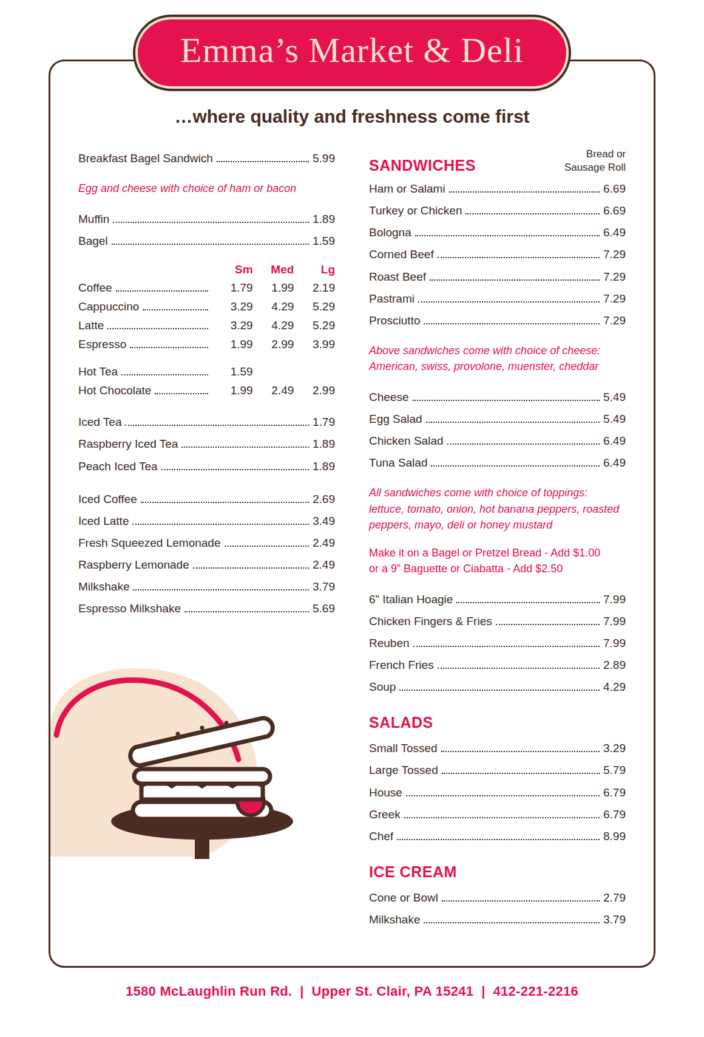Emma’s Market & Deli
…where quality and freshness come first
Breakfast Bagel Sandwich 5.99
Egg and cheese with choice of ham or bacon
Muffin 1.89
Bagel 1.59
| | Sm | Med | Lg |
| --- | --- | --- | --- |
| Coffee | 1.79 | 1.99 | 2.19 |
| Cappuccino | 3.29 | 4.29 | 5.29 |
| Latte | 3.29 | 4.29 | 5.29 |
| Espresso | 1.99 | 2.99 | 3.99 |
| Hot Tea | 1.59 | | |
| Hot Chocolate | 1.99 | 2.49 | 2.99 |
Iced Tea 1.79
Raspberry Iced Tea 1.89
Peach Iced Tea 1.89
Iced Coffee 2.69
Iced Latte 3.49
Fresh Squeezed Lemonade 2.49
Raspberry Lemonade 2.49
Milkshake 3.79
Espresso Milkshake 5.69
Sandwiches
Bread or
Sausage Roll
Ham or Salami 6.69
Turkey or Chicken 6.69
Bologna 6.49
Corned Beef 7.29
Roast Beef 7.29
Pastrami 7.29
Prosciutto 7.29
Above sandwiches come with choice of cheese: American, swiss, provolone, muenster, cheddar
Cheese 5.49
Egg Salad 5.49
Chicken Salad 6.49
Tuna Salad 6.49
All sandwiches come with choice of toppings: lettuce, tomato, onion, hot banana peppers, roasted peppers, mayo, deli or honey mustard
Make it on a Bagel or Pretzel Bread - Add $1.00
or a 9” Baguette or Ciabatta - Add $2.50
6” Italian Hoagie 7.99
Chicken Fingers & Fries 7.99
Reuben 7.99
French Fries 2.89
Soup 4.29
Salads
Small Tossed 3.29
Large Tossed 5.79
House 6.79
Greek 6.79
Chef 8.99
Ice Cream
Cone or Bowl 2.79
Milkshake 3.79
1580 McLaughlin Run Rd. | Upper St. Clair, PA 15241 | 412-221-2216